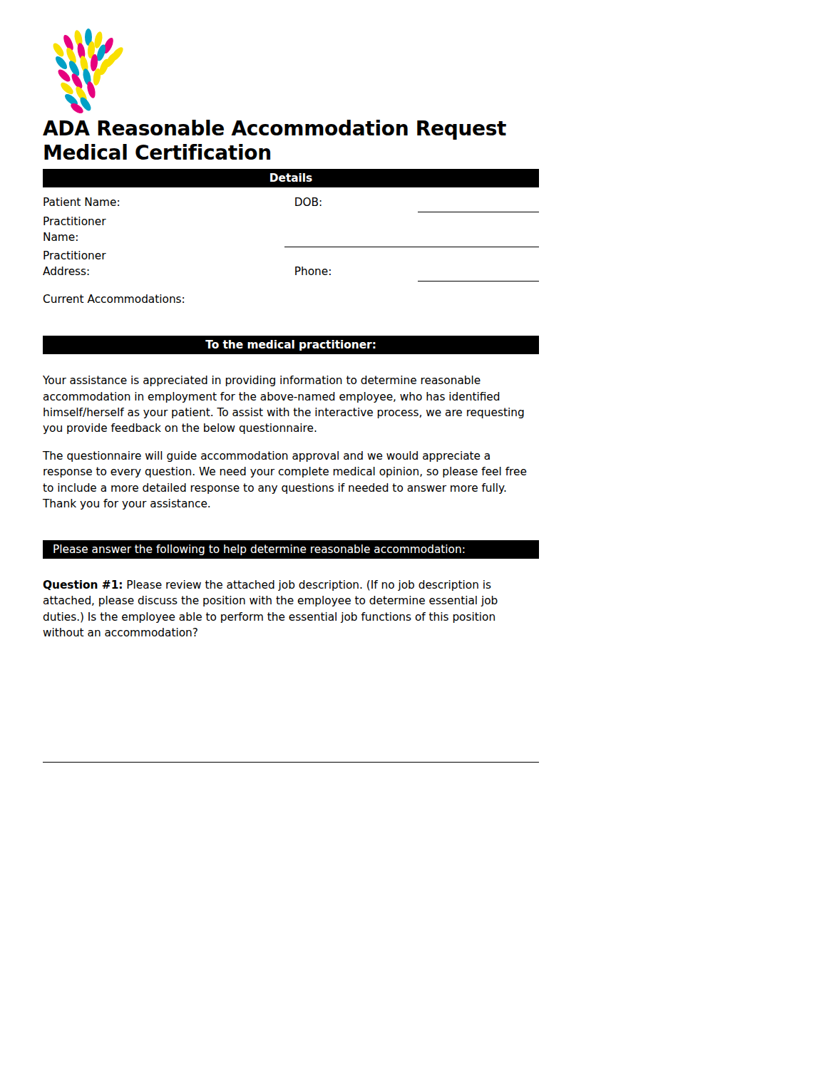ADA Reasonable Accommodation RequestMedical Certification
Details
| Patient Name: | | | DOB: | |
| Practitioner Name: | |
| Practitioner Address: | | | Phone: | |
Current Accommodations:
To the medical practitioner:
Your assistance is appreciated in providing information to determine reasonable accommodation in employment for the above-named employee, who has identified himself/herself as your patient. To assist with the interactive process, we are requesting you provide feedback on the below questionnaire.
The questionnaire will guide accommodation approval and we would appreciate a response to every question. We need your complete medical opinion, so please feel free to include a more detailed response to any questions if needed to answer more fully. Thank you for your assistance.
Please answer the following to help determine reasonable accommodation:
Question #1: Please review the attached job description. (If no job description is attached, please discuss the position with the employee to determine essential job duties.) Is the employee able to perform the essential job functions of this position without an accommodation?